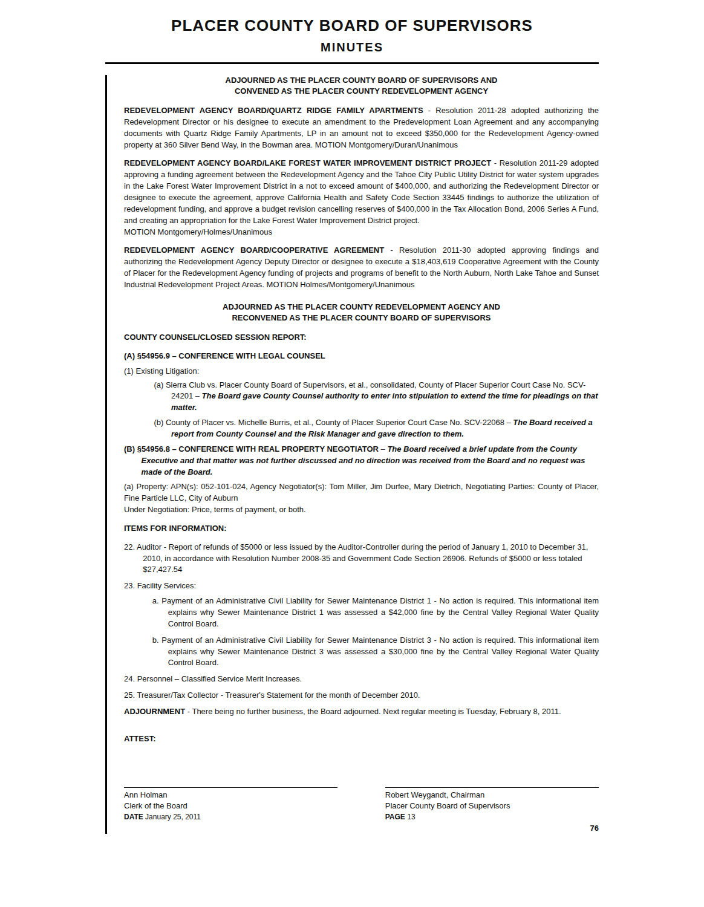PLACER COUNTY BOARD OF SUPERVISORS
MINUTES
Adjourned as the Placer County Board of Supervisors and
Convened as the Placer County Redevelopment Agency
REDEVELOPMENT AGENCY BOARD/QUARTZ RIDGE FAMILY APARTMENTS - Resolution 2011-28 adopted authorizing the Redevelopment Director or his designee to execute an amendment to the Predevelopment Loan Agreement and any accompanying documents with Quartz Ridge Family Apartments, LP in an amount not to exceed $350,000 for the Redevelopment Agency-owned property at 360 Silver Bend Way, in the Bowman area. MOTION Montgomery/Duran/Unanimous
REDEVELOPMENT AGENCY BOARD/LAKE FOREST WATER IMPROVEMENT DISTRICT PROJECT - Resolution 2011-29 adopted approving a funding agreement between the Redevelopment Agency and the Tahoe City Public Utility District for water system upgrades in the Lake Forest Water Improvement District in a not to exceed amount of $400,000, and authorizing the Redevelopment Director or designee to execute the agreement, approve California Health and Safety Code Section 33445 findings to authorize the utilization of redevelopment funding, and approve a budget revision cancelling reserves of $400,000 in the Tax Allocation Bond, 2006 Series A Fund, and creating an appropriation for the Lake Forest Water Improvement District project.
MOTION Montgomery/Holmes/Unanimous
REDEVELOPMENT AGENCY BOARD/COOPERATIVE AGREEMENT - Resolution 2011-30 adopted approving findings and authorizing the Redevelopment Agency Deputy Director or designee to execute a $18,403,619 Cooperative Agreement with the County of Placer for the Redevelopment Agency funding of projects and programs of benefit to the North Auburn, North Lake Tahoe and Sunset Industrial Redevelopment Project Areas. MOTION Holmes/Montgomery/Unanimous
Adjourned as the Placer County Redevelopment Agency and
Reconvened as the Placer County Board of Supervisors
COUNTY COUNSEL/CLOSED SESSION REPORT:
(A) §54956.9 – CONFERENCE WITH LEGAL COUNSEL
(1) Existing Litigation:
(a) Sierra Club vs. Placer County Board of Supervisors, et al., consolidated, County of Placer Superior Court Case No. SCV-24201 – The Board gave County Counsel authority to enter into stipulation to extend the time for pleadings on that matter.
(b) County of Placer vs. Michelle Burris, et al., County of Placer Superior Court Case No. SCV-22068 – The Board received a report from County Counsel and the Risk Manager and gave direction to them.
(B) §54956.8 – CONFERENCE WITH REAL PROPERTY NEGOTIATOR – The Board received a brief update from the County Executive and that matter was not further discussed and no direction was received from the Board and no request was made of the Board.
(a) Property: APN(s): 052-101-024, Agency Negotiator(s): Tom Miller, Jim Durfee, Mary Dietrich, Negotiating Parties: County of Placer, Fine Particle LLC, City of Auburn
Under Negotiation: Price, terms of payment, or both.
ITEMS FOR INFORMATION:
22. Auditor - Report of refunds of $5000 or less issued by the Auditor-Controller during the period of January 1, 2010 to December 31, 2010, in accordance with Resolution Number 2008-35 and Government Code Section 26906. Refunds of $5000 or less totaled $27,427.54
23. Facility Services:
a. Payment of an Administrative Civil Liability for Sewer Maintenance District 1 - No action is required. This informational item explains why Sewer Maintenance District 1 was assessed a $42,000 fine by the Central Valley Regional Water Quality Control Board.
b. Payment of an Administrative Civil Liability for Sewer Maintenance District 3 - No action is required. This informational item explains why Sewer Maintenance District 3 was assessed a $30,000 fine by the Central Valley Regional Water Quality Control Board.
24. Personnel – Classified Service Merit Increases.
25. Treasurer/Tax Collector - Treasurer's Statement for the month of December 2010.
ADJOURNMENT - There being no further business, the Board adjourned. Next regular meeting is Tuesday, February 8, 2011.
ATTEST:
Ann Holman
Clerk of the Board
DATE January 25, 2011
Robert Weygandt, Chairman
Placer County Board of Supervisors
PAGE 13
76